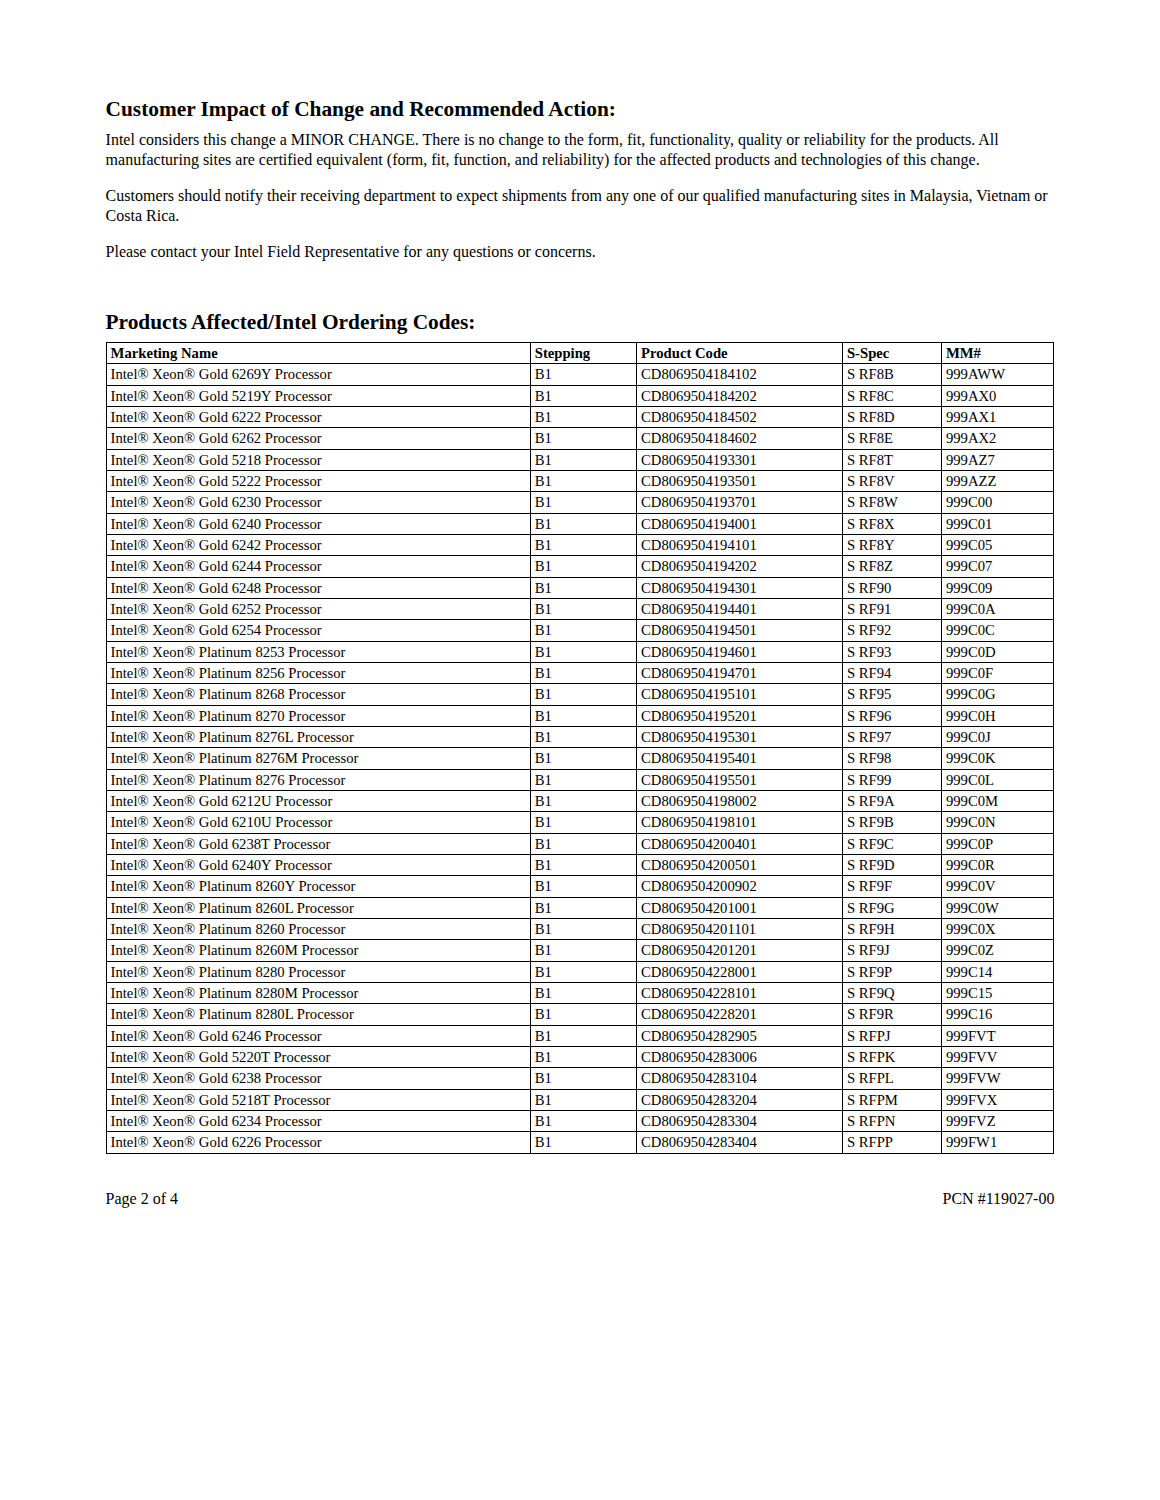Customer Impact of Change and Recommended Action:
Intel considers this change a MINOR CHANGE. There is no change to the form, fit, functionality, quality or reliability for the products. All manufacturing sites are certified equivalent (form, fit, function, and reliability) for the affected products and technologies of this change.
Customers should notify their receiving department to expect shipments from any one of our qualified manufacturing sites in Malaysia, Vietnam or Costa Rica.
Please contact your Intel Field Representative for any questions or concerns.
Products Affected/Intel Ordering Codes:
| Marketing Name | Stepping | Product Code | S-Spec | MM# |
| --- | --- | --- | --- | --- |
| Intel® Xeon® Gold 6269Y Processor | B1 | CD8069504184102 | S RF8B | 999AWW |
| Intel® Xeon® Gold 5219Y Processor | B1 | CD8069504184202 | S RF8C | 999AX0 |
| Intel® Xeon® Gold 6222 Processor | B1 | CD8069504184502 | S RF8D | 999AX1 |
| Intel® Xeon® Gold 6262 Processor | B1 | CD8069504184602 | S RF8E | 999AX2 |
| Intel® Xeon® Gold 5218 Processor | B1 | CD8069504193301 | S RF8T | 999AZ7 |
| Intel® Xeon® Gold 5222 Processor | B1 | CD8069504193501 | S RF8V | 999AZZ |
| Intel® Xeon® Gold 6230 Processor | B1 | CD8069504193701 | S RF8W | 999C00 |
| Intel® Xeon® Gold 6240 Processor | B1 | CD8069504194001 | S RF8X | 999C01 |
| Intel® Xeon® Gold 6242 Processor | B1 | CD8069504194101 | S RF8Y | 999C05 |
| Intel® Xeon® Gold 6244 Processor | B1 | CD8069504194202 | S RF8Z | 999C07 |
| Intel® Xeon® Gold 6248 Processor | B1 | CD8069504194301 | S RF90 | 999C09 |
| Intel® Xeon® Gold 6252 Processor | B1 | CD8069504194401 | S RF91 | 999C0A |
| Intel® Xeon® Gold 6254 Processor | B1 | CD8069504194501 | S RF92 | 999C0C |
| Intel® Xeon® Platinum 8253 Processor | B1 | CD8069504194601 | S RF93 | 999C0D |
| Intel® Xeon® Platinum 8256 Processor | B1 | CD8069504194701 | S RF94 | 999C0F |
| Intel® Xeon® Platinum 8268 Processor | B1 | CD8069504195101 | S RF95 | 999C0G |
| Intel® Xeon® Platinum 8270 Processor | B1 | CD8069504195201 | S RF96 | 999C0H |
| Intel® Xeon® Platinum 8276L Processor | B1 | CD8069504195301 | S RF97 | 999C0J |
| Intel® Xeon® Platinum 8276M Processor | B1 | CD8069504195401 | S RF98 | 999C0K |
| Intel® Xeon® Platinum 8276 Processor | B1 | CD8069504195501 | S RF99 | 999C0L |
| Intel® Xeon® Gold 6212U Processor | B1 | CD8069504198002 | S RF9A | 999C0M |
| Intel® Xeon® Gold 6210U Processor | B1 | CD8069504198101 | S RF9B | 999C0N |
| Intel® Xeon® Gold 6238T Processor | B1 | CD8069504200401 | S RF9C | 999C0P |
| Intel® Xeon® Gold 6240Y Processor | B1 | CD8069504200501 | S RF9D | 999C0R |
| Intel® Xeon® Platinum 8260Y Processor | B1 | CD8069504200902 | S RF9F | 999C0V |
| Intel® Xeon® Platinum 8260L Processor | B1 | CD8069504201001 | S RF9G | 999C0W |
| Intel® Xeon® Platinum 8260 Processor | B1 | CD8069504201101 | S RF9H | 999C0X |
| Intel® Xeon® Platinum 8260M Processor | B1 | CD8069504201201 | S RF9J | 999C0Z |
| Intel® Xeon® Platinum 8280 Processor | B1 | CD8069504228001 | S RF9P | 999C14 |
| Intel® Xeon® Platinum 8280M Processor | B1 | CD8069504228101 | S RF9Q | 999C15 |
| Intel® Xeon® Platinum 8280L Processor | B1 | CD8069504228201 | S RF9R | 999C16 |
| Intel® Xeon® Gold 6246 Processor | B1 | CD8069504282905 | S RFPJ | 999FVT |
| Intel® Xeon® Gold 5220T Processor | B1 | CD8069504283006 | S RFPK | 999FVV |
| Intel® Xeon® Gold 6238 Processor | B1 | CD8069504283104 | S RFPL | 999FVW |
| Intel® Xeon® Gold 5218T Processor | B1 | CD8069504283204 | S RFPM | 999FVX |
| Intel® Xeon® Gold 6234 Processor | B1 | CD8069504283304 | S RFPN | 999FVZ |
| Intel® Xeon® Gold 6226 Processor | B1 | CD8069504283404 | S RFPP | 999FW1 |
Page 2 of 4 PCN #119027-00